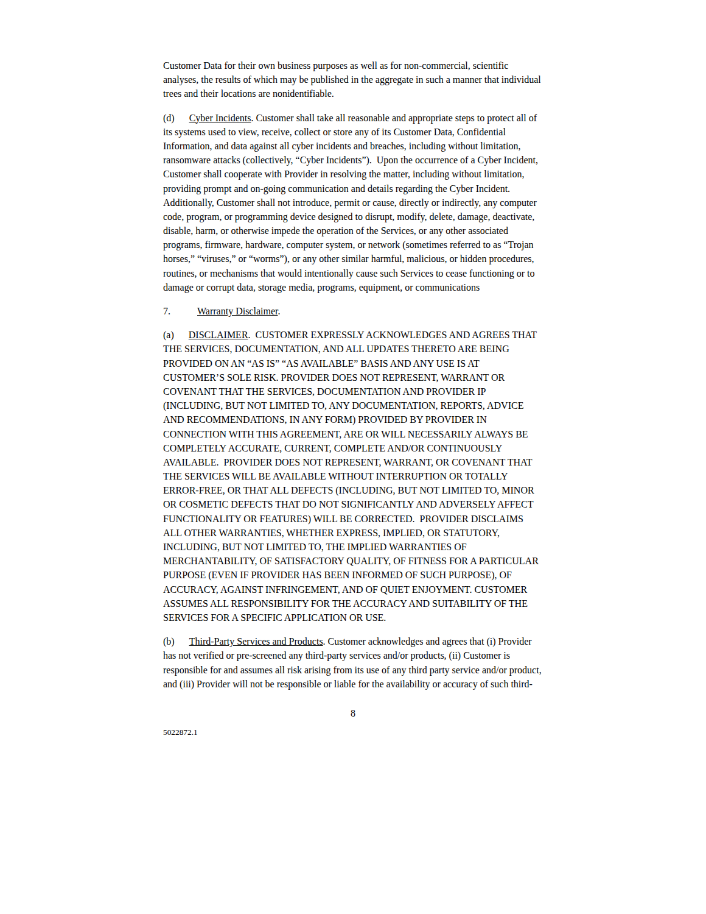Customer Data for their own business purposes as well as for non-commercial, scientific analyses, the results of which may be published in the aggregate in such a manner that individual trees and their locations are nonidentifiable.
(d) Cyber Incidents. Customer shall take all reasonable and appropriate steps to protect all of its systems used to view, receive, collect or store any of its Customer Data, Confidential Information, and data against all cyber incidents and breaches, including without limitation, ransomware attacks (collectively, “Cyber Incidents”). Upon the occurrence of a Cyber Incident, Customer shall cooperate with Provider in resolving the matter, including without limitation, providing prompt and on-going communication and details regarding the Cyber Incident. Additionally, Customer shall not introduce, permit or cause, directly or indirectly, any computer code, program, or programming device designed to disrupt, modify, delete, damage, deactivate, disable, harm, or otherwise impede the operation of the Services, or any other associated programs, firmware, hardware, computer system, or network (sometimes referred to as “Trojan horses,” “viruses,” or “worms”), or any other similar harmful, malicious, or hidden procedures, routines, or mechanisms that would intentionally cause such Services to cease functioning or to damage or corrupt data, storage media, programs, equipment, or communications
7. Warranty Disclaimer.
(a) DISCLAIMER. CUSTOMER EXPRESSLY ACKNOWLEDGES AND AGREES THAT THE SERVICES, DOCUMENTATION, AND ALL UPDATES THERETO ARE BEING PROVIDED ON AN “AS IS” “AS AVAILABLE” BASIS AND ANY USE IS AT CUSTOMER’S SOLE RISK. PROVIDER DOES NOT REPRESENT, WARRANT OR COVENANT THAT THE SERVICES, DOCUMENTATION AND PROVIDER IP (INCLUDING, BUT NOT LIMITED TO, ANY DOCUMENTATION, REPORTS, ADVICE AND RECOMMENDATIONS, IN ANY FORM) PROVIDED BY PROVIDER IN CONNECTION WITH THIS AGREEMENT, ARE OR WILL NECESSARILY ALWAYS BE COMPLETELY ACCURATE, CURRENT, COMPLETE AND/OR CONTINUOUSLY AVAILABLE. PROVIDER DOES NOT REPRESENT, WARRANT, OR COVENANT THAT THE SERVICES WILL BE AVAILABLE WITHOUT INTERRUPTION OR TOTALLY ERROR-FREE, OR THAT ALL DEFECTS (INCLUDING, BUT NOT LIMITED TO, MINOR OR COSMETIC DEFECTS THAT DO NOT SIGNIFICANTLY AND ADVERSELY AFFECT FUNCTIONALITY OR FEATURES) WILL BE CORRECTED. PROVIDER DISCLAIMS ALL OTHER WARRANTIES, WHETHER EXPRESS, IMPLIED, OR STATUTORY, INCLUDING, BUT NOT LIMITED TO, THE IMPLIED WARRANTIES OF MERCHANTABILITY, OF SATISFACTORY QUALITY, OF FITNESS FOR A PARTICULAR PURPOSE (EVEN IF PROVIDER HAS BEEN INFORMED OF SUCH PURPOSE), OF ACCURACY, AGAINST INFRINGEMENT, AND OF QUIET ENJOYMENT. CUSTOMER ASSUMES ALL RESPONSIBILITY FOR THE ACCURACY AND SUITABILITY OF THE SERVICES FOR A SPECIFIC APPLICATION OR USE.
(b) Third-Party Services and Products. Customer acknowledges and agrees that (i) Provider has not verified or pre-screened any third-party services and/or products, (ii) Customer is responsible for and assumes all risk arising from its use of any third party service and/or product, and (iii) Provider will not be responsible or liable for the availability or accuracy of such third-
8
5022872.1